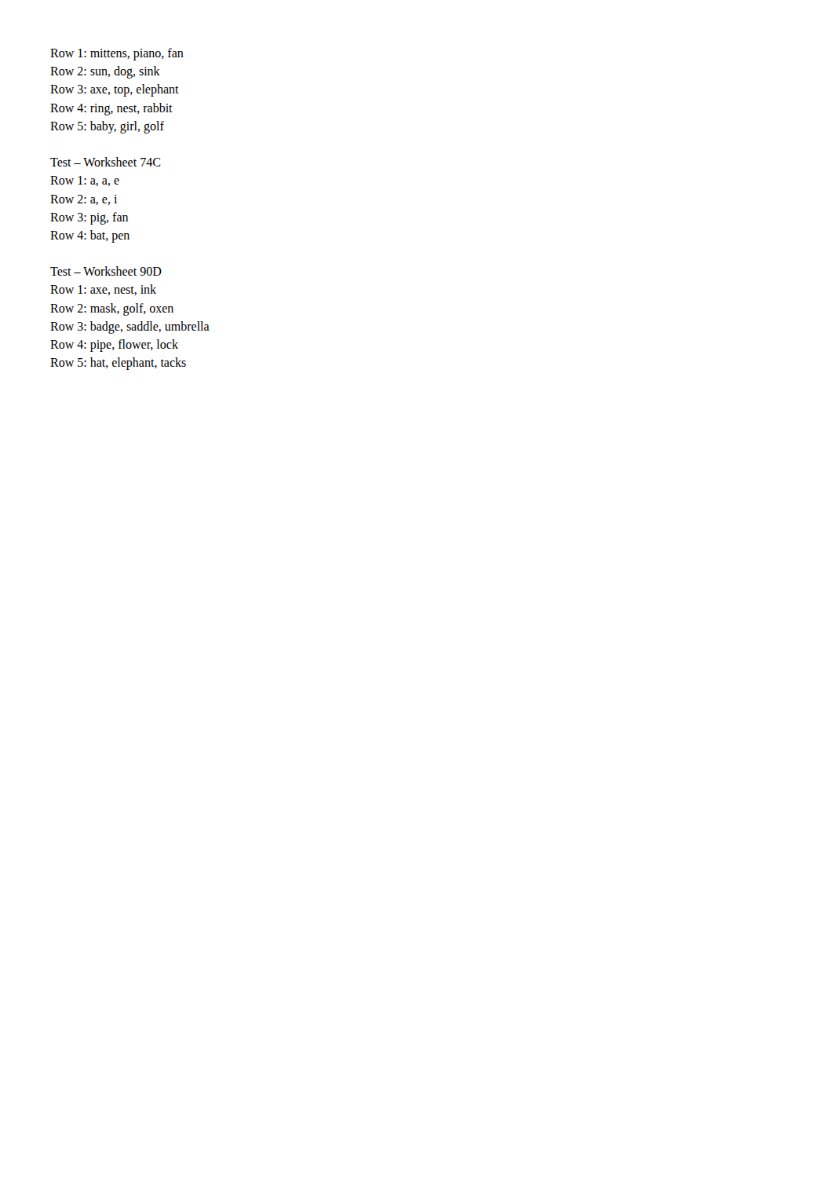Row 1: mittens, piano, fan
Row 2: sun, dog, sink
Row 3: axe, top, elephant
Row 4: ring, nest, rabbit
Row 5: baby, girl, golf
Test – Worksheet 74C
Row 1: a, a, e
Row 2: a, e, i
Row 3: pig, fan
Row 4: bat, pen
Test – Worksheet 90D
Row 1: axe, nest, ink
Row 2: mask, golf, oxen
Row 3: badge, saddle, umbrella
Row 4: pipe, flower, lock
Row 5: hat, elephant, tacks